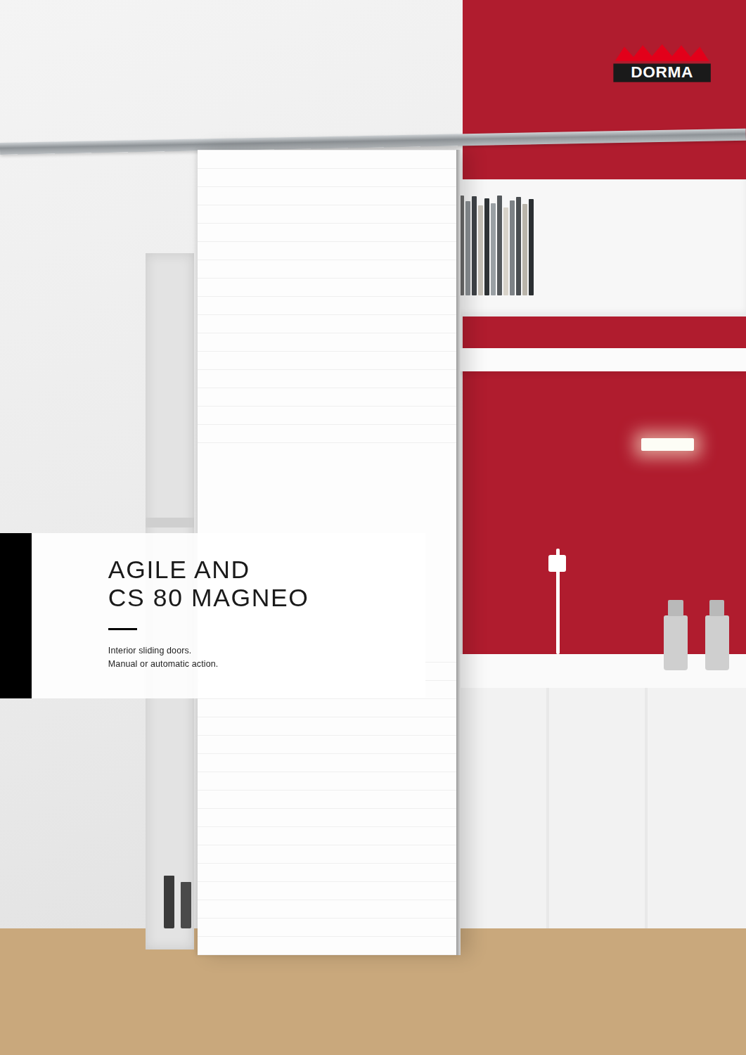DORMA DORMA
Agile and
CS 80 Magneo
Interior sliding doors. Manual or automatic action.